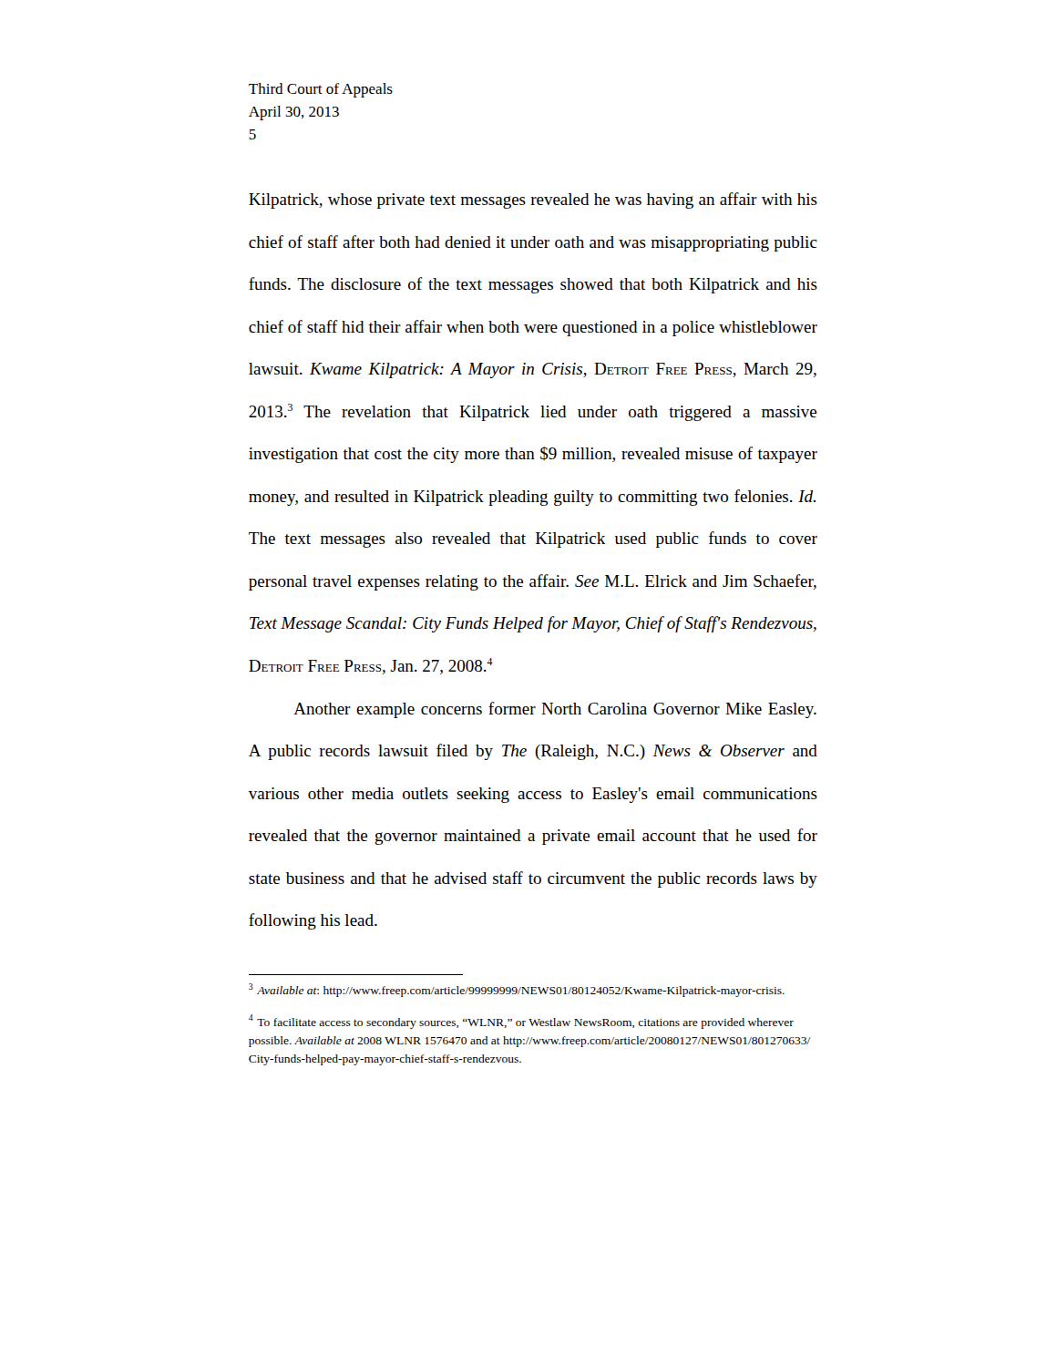Third Court of Appeals
April 30, 2013
5
Kilpatrick, whose private text messages revealed he was having an affair with his chief of staff after both had denied it under oath and was misappropriating public funds. The disclosure of the text messages showed that both Kilpatrick and his chief of staff hid their affair when both were questioned in a police whistleblower lawsuit. Kwame Kilpatrick: A Mayor in Crisis, Detroit Free Press, March 29, 2013.3 The revelation that Kilpatrick lied under oath triggered a massive investigation that cost the city more than $9 million, revealed misuse of taxpayer money, and resulted in Kilpatrick pleading guilty to committing two felonies. Id. The text messages also revealed that Kilpatrick used public funds to cover personal travel expenses relating to the affair. See M.L. Elrick and Jim Schaefer, Text Message Scandal: City Funds Helped for Mayor, Chief of Staff's Rendezvous, Detroit Free Press, Jan. 27, 2008.4
Another example concerns former North Carolina Governor Mike Easley. A public records lawsuit filed by The (Raleigh, N.C.) News & Observer and various other media outlets seeking access to Easley's email communications revealed that the governor maintained a private email account that he used for state business and that he advised staff to circumvent the public records laws by following his lead.
3 Available at: http://www.freep.com/article/99999999/NEWS01/80124052/Kwame-Kilpatrick-mayor-crisis.
4 To facilitate access to secondary sources, “WLNR,” or Westlaw NewsRoom, citations are provided wherever possible. Available at 2008 WLNR 1576470 and at http://www.freep.com/article/20080127/NEWS01/801270633/City-funds-helped-pay-mayor-chief-staff-s-rendezvous.